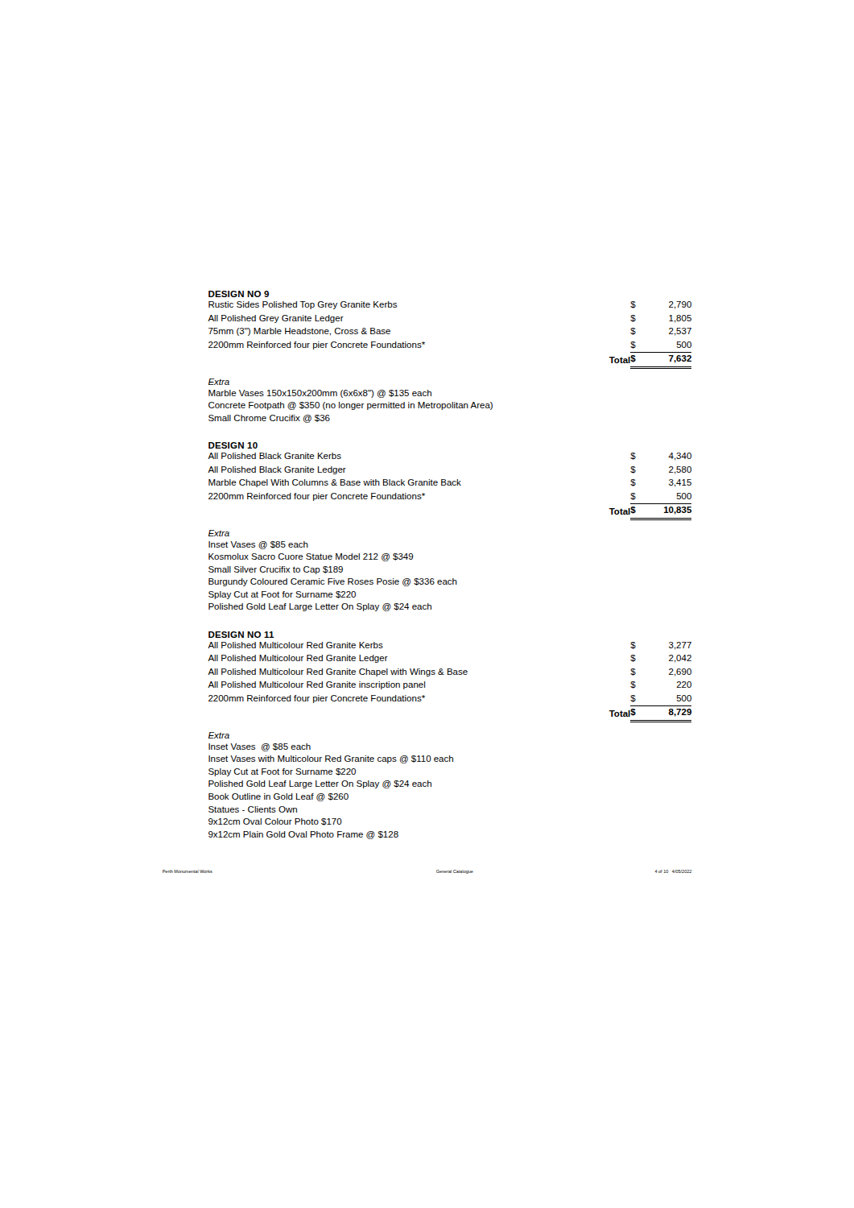DESIGN NO 9
| Rustic Sides Polished Top Grey Granite Kerbs | | $ | 2,790 |
| All Polished Grey Granite Ledger | | $ | 1,805 |
| 75mm (3") Marble Headstone, Cross & Base | | $ | 2,537 |
| 2200mm Reinforced four pier Concrete Foundations* | | $ | 500 |
| | Total | $ | 7,632 |
Extra
Marble Vases 150x150x200mm (6x6x8") @ $135 each
Concrete Footpath @ $350 (no longer permitted in Metropolitan Area)
Small Chrome Crucifix @ $36
DESIGN 10
| All Polished Black Granite Kerbs | | $ | 4,340 |
| All Polished Black Granite Ledger | | $ | 2,580 |
| Marble Chapel With Columns & Base with Black Granite Back | | $ | 3,415 |
| 2200mm Reinforced four pier Concrete Foundations* | | $ | 500 |
| | Total | $ | 10,835 |
Extra
Inset Vases @ $85 each
Kosmolux Sacro Cuore Statue Model 212 @ $349
Small Silver Crucifix to Cap $189
Burgundy Coloured Ceramic Five Roses Posie @ $336 each
Splay Cut at Foot for Surname $220
Polished Gold Leaf Large Letter On Splay @ $24 each
DESIGN NO 11
| All Polished Multicolour Red Granite Kerbs | | $ | 3,277 |
| All Polished Multicolour Red Granite Ledger | | $ | 2,042 |
| All Polished Multicolour Red Granite Chapel with Wings & Base | | $ | 2,690 |
| All Polished Multicolour Red Granite inscription panel | | $ | 220 |
| 2200mm Reinforced four pier Concrete Foundations* | | $ | 500 |
| | Total | $ | 8,729 |
Extra
Inset Vases @ $85 each
Inset Vases with Multicolour Red Granite caps @ $110 each
Splay Cut at Foot for Surname $220
Polished Gold Leaf Large Letter On Splay @ $24 each
Book Outline in Gold Leaf @ $260
Statues - Clients Own
9x12cm Oval Colour Photo $170
9x12cm Plain Gold Oval Photo Frame @ $128
| Perth Monumental Works | General Catalogue | 4 of 10 4/05/2022 |